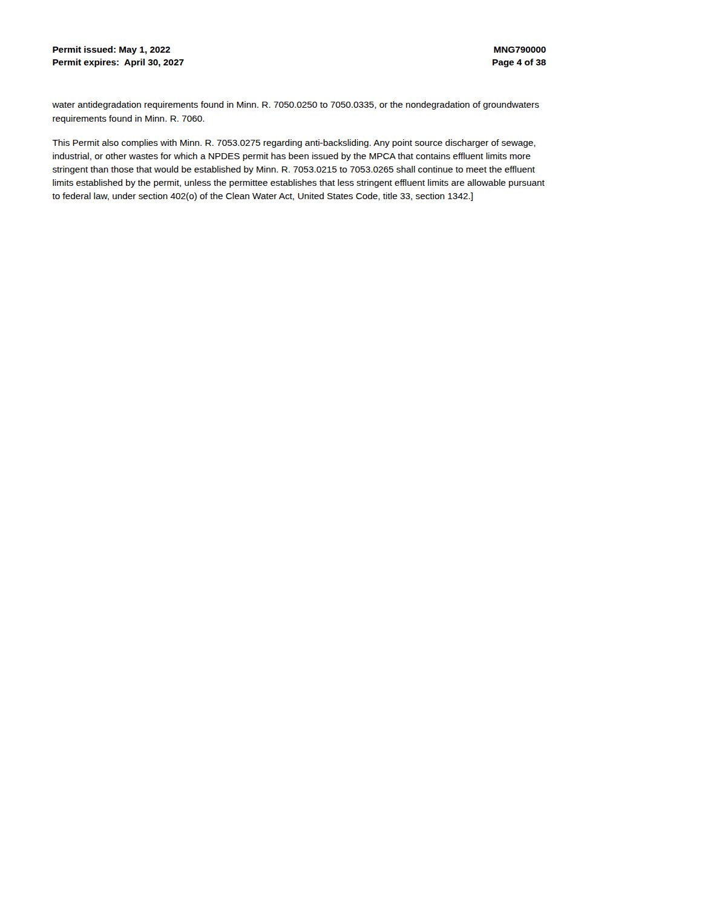Permit issued: May 1, 2022
Permit expires: April 30, 2027
MNG790000
Page 4 of 38
water antidegradation requirements found in Minn. R. 7050.0250 to 7050.0335, or the nondegradation of groundwaters requirements found in Minn. R. 7060.
This Permit also complies with Minn. R. 7053.0275 regarding anti-backsliding. Any point source discharger of sewage, industrial, or other wastes for which a NPDES permit has been issued by the MPCA that contains effluent limits more stringent than those that would be established by Minn. R. 7053.0215 to 7053.0265 shall continue to meet the effluent limits established by the permit, unless the permittee establishes that less stringent effluent limits are allowable pursuant to federal law, under section 402(o) of the Clean Water Act, United States Code, title 33, section 1342.]